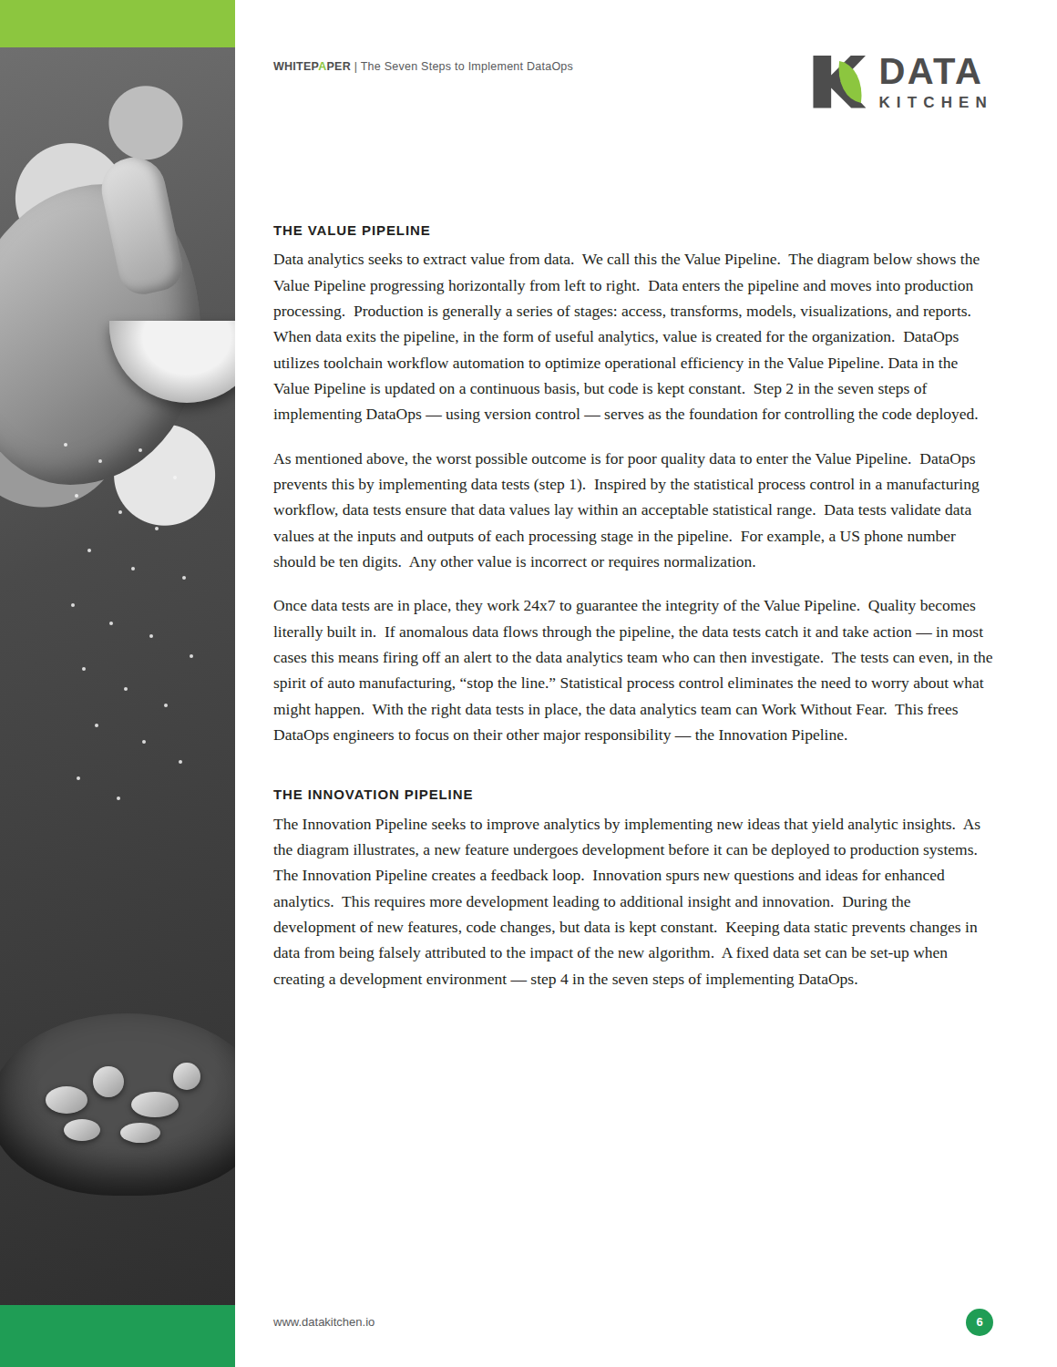WHITEPAPER | The Seven Steps to Implement DataOps
DATA
KITCHEN
The Value Pipeline
Data analytics seeks to extract value from data. We call this the Value Pipeline. The diagram below shows the Value Pipeline progressing horizontally from left to right. Data enters the pipeline and moves into production processing. Production is generally a series of stages: access, transforms, models, visualizations, and reports. When data exits the pipeline, in the form of useful analytics, value is created for the organization. DataOps utilizes toolchain workflow automation to optimize operational efficiency in the Value Pipeline. Data in the Value Pipeline is updated on a continuous basis, but code is kept constant. Step 2 in the seven steps of implementing DataOps — using version control — serves as the foundation for controlling the code deployed.
As mentioned above, the worst possible outcome is for poor quality data to enter the Value Pipeline. DataOps prevents this by implementing data tests (step 1). Inspired by the statistical process control in a manufacturing workflow, data tests ensure that data values lay within an acceptable statistical range. Data tests validate data values at the inputs and outputs of each processing stage in the pipeline. For example, a US phone number should be ten digits. Any other value is incorrect or requires normalization.
Once data tests are in place, they work 24x7 to guarantee the integrity of the Value Pipeline. Quality becomes literally built in. If anomalous data flows through the pipeline, the data tests catch it and take action — in most cases this means firing off an alert to the data analytics team who can then investigate. The tests can even, in the spirit of auto manufacturing, “stop the line.” Statistical process control eliminates the need to worry about what might happen. With the right data tests in place, the data analytics team can Work Without Fear. This frees DataOps engineers to focus on their other major responsibility — the Innovation Pipeline.
The Innovation Pipeline
The Innovation Pipeline seeks to improve analytics by implementing new ideas that yield analytic insights. As the diagram illustrates, a new feature undergoes development before it can be deployed to production systems. The Innovation Pipeline creates a feedback loop. Innovation spurs new questions and ideas for enhanced analytics. This requires more development leading to additional insight and innovation. During the development of new features, code changes, but data is kept constant. Keeping data static prevents changes in data from being falsely attributed to the impact of the new algorithm. A fixed data set can be set-up when creating a development environment — step 4 in the seven steps of implementing DataOps.
www.datakitchen.io 6